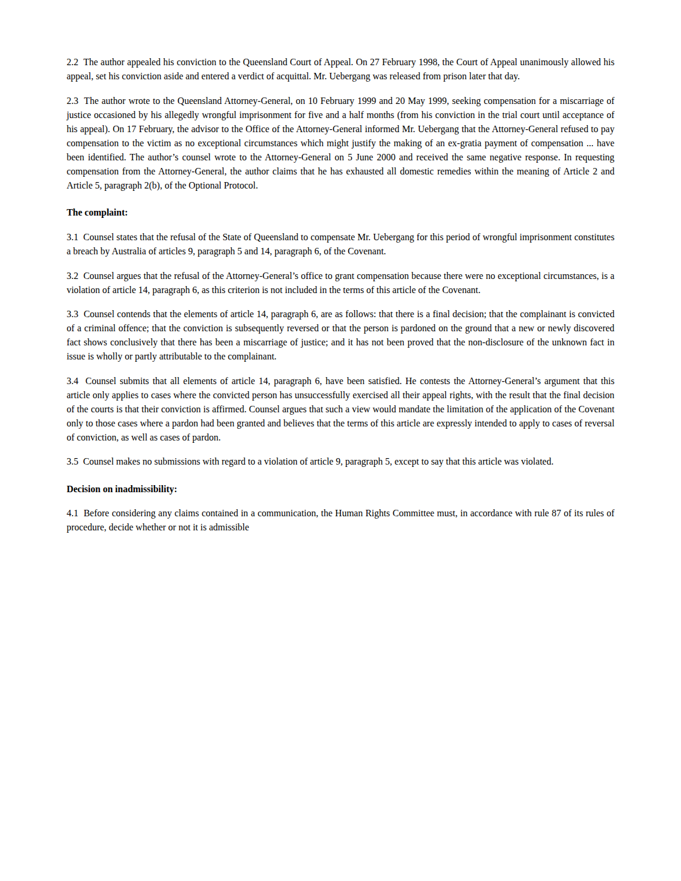2.2 The author appealed his conviction to the Queensland Court of Appeal. On 27 February 1998, the Court of Appeal unanimously allowed his appeal, set his conviction aside and entered a verdict of acquittal. Mr. Uebergang was released from prison later that day.
2.3 The author wrote to the Queensland Attorney-General, on 10 February 1999 and 20 May 1999, seeking compensation for a miscarriage of justice occasioned by his allegedly wrongful imprisonment for five and a half months (from his conviction in the trial court until acceptance of his appeal). On 17 February, the advisor to the Office of the Attorney-General informed Mr. Uebergang that the Attorney-General refused to pay compensation to the victim as no exceptional circumstances which might justify the making of an ex-gratia payment of compensation ... have been identified. The author’s counsel wrote to the Attorney-General on 5 June 2000 and received the same negative response. In requesting compensation from the Attorney-General, the author claims that he has exhausted all domestic remedies within the meaning of Article 2 and Article 5, paragraph 2(b), of the Optional Protocol.
The complaint:
3.1 Counsel states that the refusal of the State of Queensland to compensate Mr. Uebergang for this period of wrongful imprisonment constitutes a breach by Australia of articles 9, paragraph 5 and 14, paragraph 6, of the Covenant.
3.2 Counsel argues that the refusal of the Attorney-General’s office to grant compensation because there were no exceptional circumstances, is a violation of article 14, paragraph 6, as this criterion is not included in the terms of this article of the Covenant.
3.3 Counsel contends that the elements of article 14, paragraph 6, are as follows: that there is a final decision; that the complainant is convicted of a criminal offence; that the conviction is subsequently reversed or that the person is pardoned on the ground that a new or newly discovered fact shows conclusively that there has been a miscarriage of justice; and it has not been proved that the non-disclosure of the unknown fact in issue is wholly or partly attributable to the complainant.
3.4 Counsel submits that all elements of article 14, paragraph 6, have been satisfied. He contests the Attorney-General’s argument that this article only applies to cases where the convicted person has unsuccessfully exercised all their appeal rights, with the result that the final decision of the courts is that their conviction is affirmed. Counsel argues that such a view would mandate the limitation of the application of the Covenant only to those cases where a pardon had been granted and believes that the terms of this article are expressly intended to apply to cases of reversal of conviction, as well as cases of pardon.
3.5 Counsel makes no submissions with regard to a violation of article 9, paragraph 5, except to say that this article was violated.
Decision on inadmissibility:
4.1 Before considering any claims contained in a communication, the Human Rights Committee must, in accordance with rule 87 of its rules of procedure, decide whether or not it is admissible